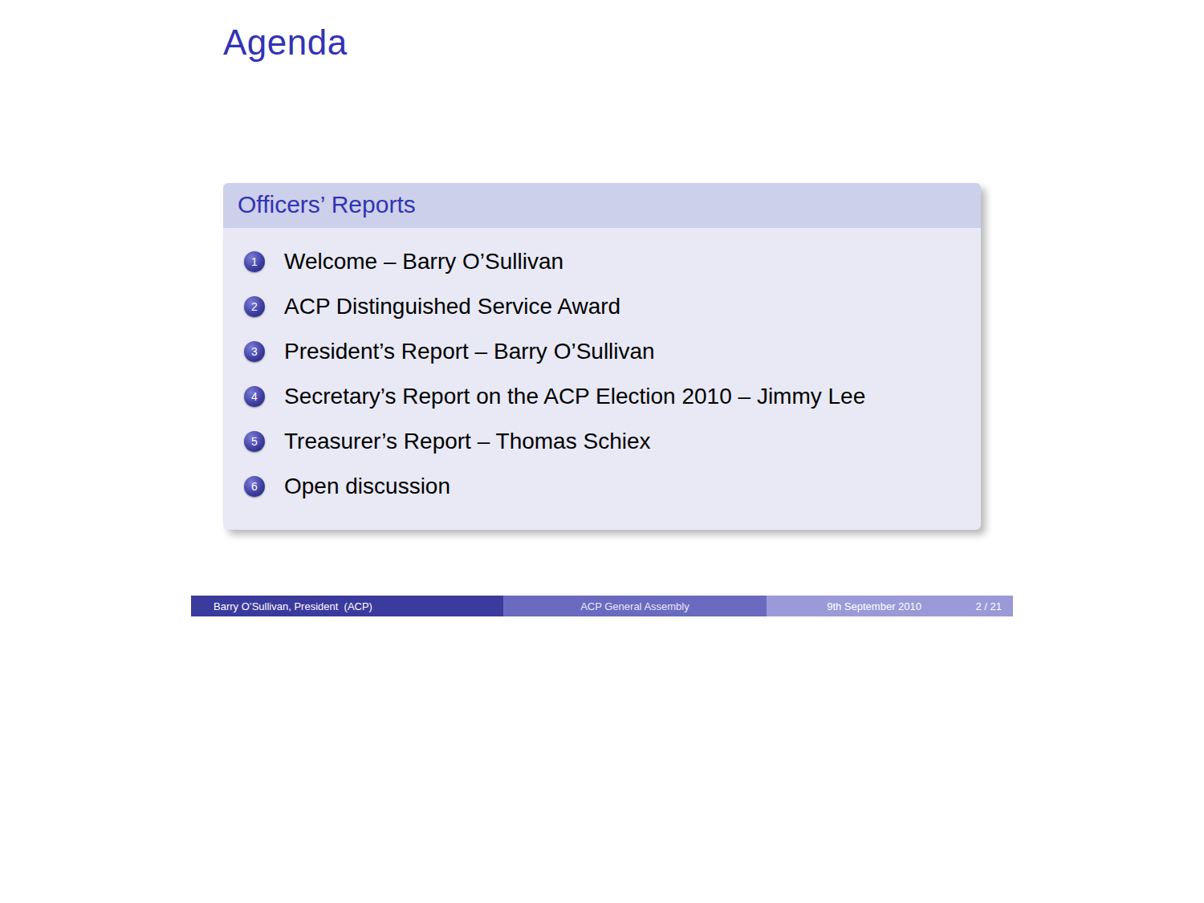Agenda
Officers’ Reports
Welcome – Barry O’Sullivan
ACP Distinguished Service Award
President’s Report – Barry O’Sullivan
Secretary’s Report on the ACP Election 2010 – Jimmy Lee
Treasurer’s Report – Thomas Schiex
Open discussion
Barry O’Sullivan, President (ACP)
ACP General Assembly
9th September 20102 / 21